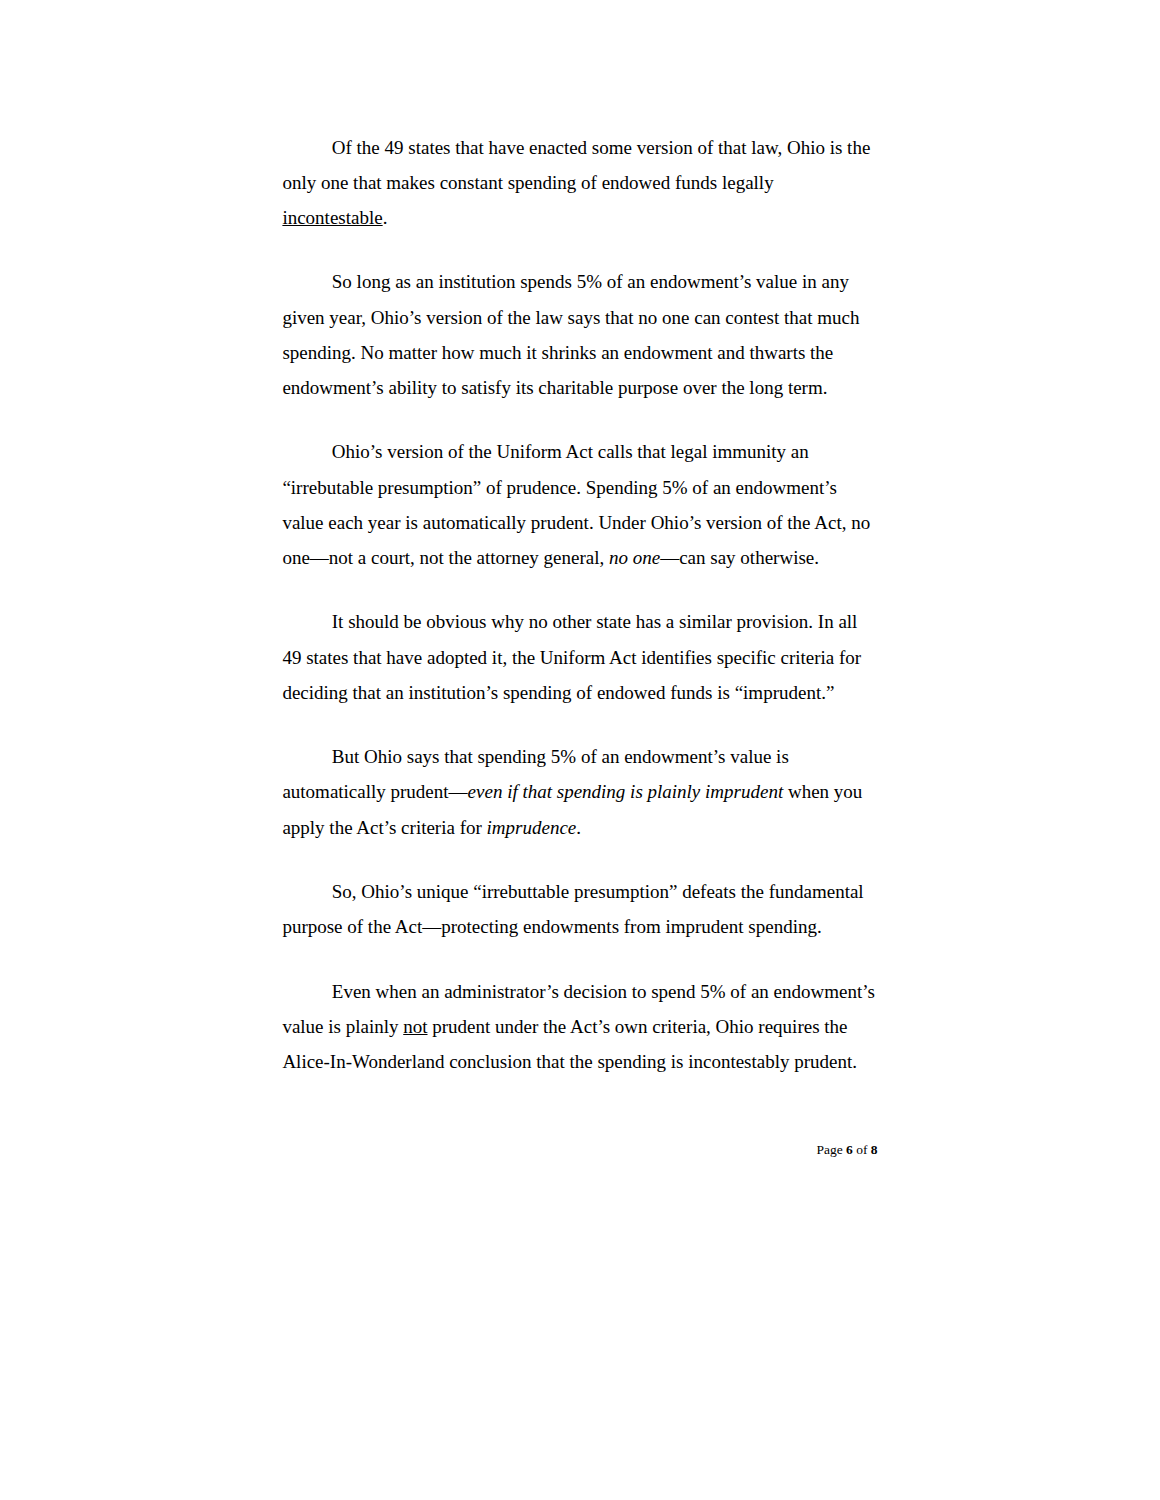Of the 49 states that have enacted some version of that law, Ohio is the only one that makes constant spending of endowed funds legally incontestable.
So long as an institution spends 5% of an endowment’s value in any given year, Ohio’s version of the law says that no one can contest that much spending. No matter how much it shrinks an endowment and thwarts the endowment’s ability to satisfy its charitable purpose over the long term.
Ohio’s version of the Uniform Act calls that legal immunity an “irrebutable presumption” of prudence. Spending 5% of an endowment’s value each year is automatically prudent. Under Ohio’s version of the Act, no one—not a court, not the attorney general, no one—can say otherwise.
It should be obvious why no other state has a similar provision. In all 49 states that have adopted it, the Uniform Act identifies specific criteria for deciding that an institution’s spending of endowed funds is “imprudent.”
But Ohio says that spending 5% of an endowment’s value is automatically prudent—even if that spending is plainly imprudent when you apply the Act’s criteria for imprudence.
So, Ohio’s unique “irrebuttable presumption” defeats the fundamental purpose of the Act—protecting endowments from imprudent spending.
Even when an administrator’s decision to spend 5% of an endowment’s value is plainly not prudent under the Act’s own criteria, Ohio requires the Alice-In-Wonderland conclusion that the spending is incontestably prudent.
Page 6 of 8